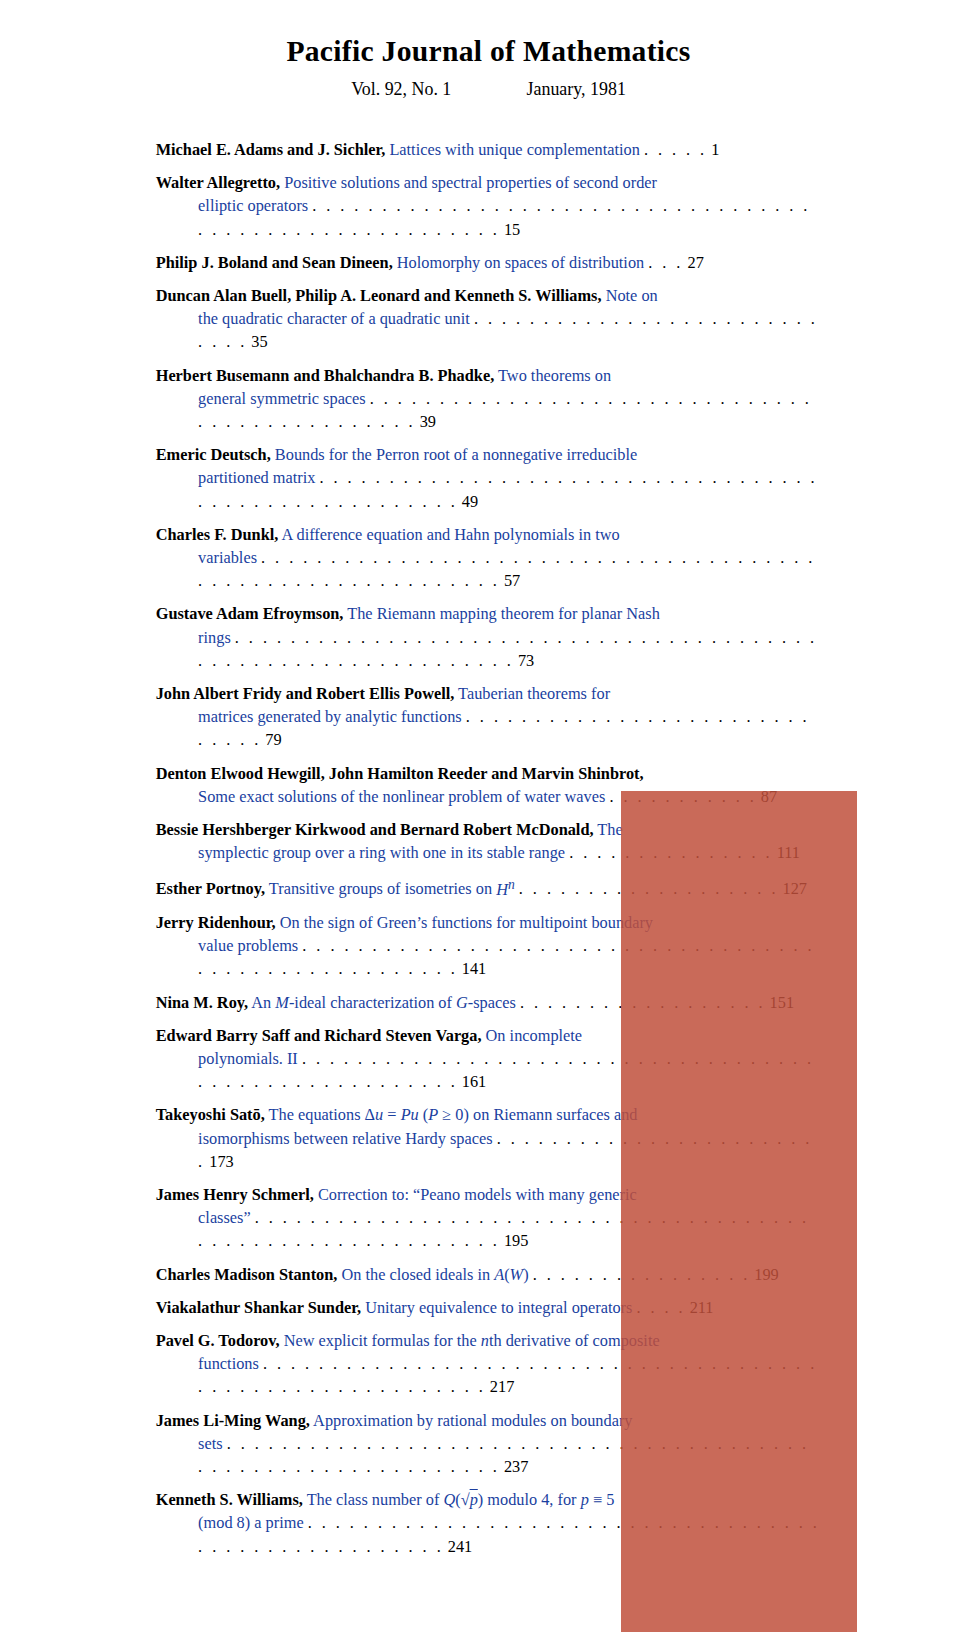Pacific Journal of Mathematics
Vol. 92, No. 1 January, 1981
Michael E. Adams and J. Sichler, Lattices with unique complementation . . . . . 1
Walter Allegretto, Positive solutions and spectral properties of second order elliptic operators . . . . . . . . . . . . . . . . . . . . . . . . . . . . . . . . . . . . . . . . . . . . . . . . . . . . . . . . . . 15
Philip J. Boland and Sean Dineen, Holomorphy on spaces of distribution . . . 27
Duncan Alan Buell, Philip A. Leonard and Kenneth S. Williams, Note on the quadratic character of a quadratic unit . . . . . . . . . . . . . . . . . . . . . . . . . . . . . 35
Herbert Busemann and Bhalchandra B. Phadke, Two theorems on general symmetric spaces . . . . . . . . . . . . . . . . . . . . . . . . . . . . . . . . . . . . . . . . . . . . . . . . 39
Emeric Deutsch, Bounds for the Perron root of a nonnegative irreducible partitioned matrix . . . . . . . . . . . . . . . . . . . . . . . . . . . . . . . . . . . . . . . . . . . . . . . . . . . . . . . 49
Charles F. Dunkl, A difference equation and Hahn polynomials in two variables . . . . . . . . . . . . . . . . . . . . . . . . . . . . . . . . . . . . . . . . . . . . . . . . . . . . . . . . . . . . . . 57
Gustave Adam Efroymson, The Riemann mapping theorem for planar Nash rings . . . . . . . . . . . . . . . . . . . . . . . . . . . . . . . . . . . . . . . . . . . . . . . . . . . . . . . . . . . . . . . . . 73
John Albert Fridy and Robert Ellis Powell, Tauberian theorems for matrices generated by analytic functions . . . . . . . . . . . . . . . . . . . . . . . . . . . . . . 79
Denton Elwood Hewgill, John Hamilton Reeder and Marvin Shinbrot, Some exact solutions of the nonlinear problem of water waves . . . . . . . . . . . 87
Bessie Hershberger Kirkwood and Bernard Robert McDonald, The symplectic group over a ring with one in its stable range . . . . . . . . . . . . . . . 111
Esther Portnoy, Transitive groups of isometries on Hn . . . . . . . . . . . . . . . . . . . 127
Jerry Ridenhour, On the sign of Green’s functions for multipoint boundary value problems . . . . . . . . . . . . . . . . . . . . . . . . . . . . . . . . . . . . . . . . . . . . . . . . . . . . . . . . 141
Nina M. Roy, An M-ideal characterization of G-spaces . . . . . . . . . . . . . . . . . . 151
Edward Barry Saff and Richard Steven Varga, On incomplete polynomials. II . . . . . . . . . . . . . . . . . . . . . . . . . . . . . . . . . . . . . . . . . . . . . . . . . . . . . . . . 161
Takeyoshi Satō, The equations Δu = Pu (P ≥ 0) on Riemann surfaces and isomorphisms between relative Hardy spaces . . . . . . . . . . . . . . . . . . . . . . . . 173
James Henry Schmerl, Correction to: “Peano models with many generic classes” . . . . . . . . . . . . . . . . . . . . . . . . . . . . . . . . . . . . . . . . . . . . . . . . . . . . . . . . . . . . . . 195
Charles Madison Stanton, On the closed ideals in A(W) . . . . . . . . . . . . . . . . 199
Viakalathur Shankar Sunder, Unitary equivalence to integral operators . . . . 211
Pavel G. Todorov, New explicit formulas for the nth derivative of composite functions . . . . . . . . . . . . . . . . . . . . . . . . . . . . . . . . . . . . . . . . . . . . . . . . . . . . . . . . . . . . . 217
James Li-Ming Wang, Approximation by rational modules on boundary sets . . . . . . . . . . . . . . . . . . . . . . . . . . . . . . . . . . . . . . . . . . . . . . . . . . . . . . . . . . . . . . . . 237
Kenneth S. Williams, The class number of Q(√p) modulo 4, for p ≡ 5 (mod 8) a prime . . . . . . . . . . . . . . . . . . . . . . . . . . . . . . . . . . . . . . . . . . . . . . . . . . . . . . . 241